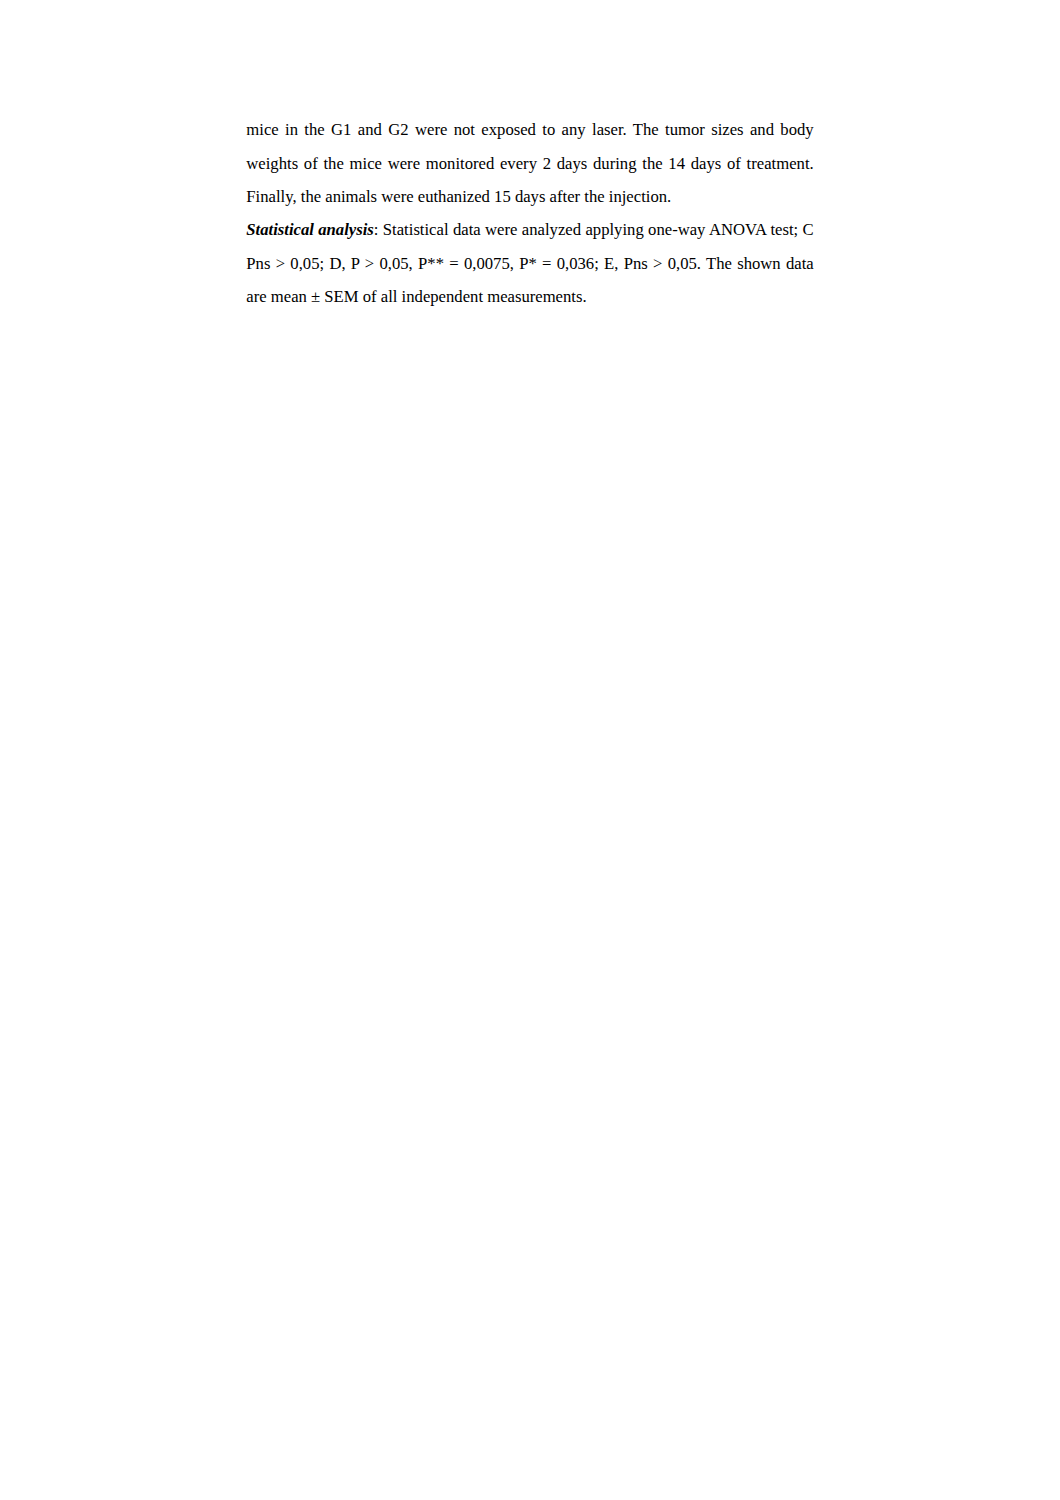mice in the G1 and G2 were not exposed to any laser. The tumor sizes and body weights of the mice were monitored every 2 days during the 14 days of treatment. Finally, the animals were euthanized 15 days after the injection.
Statistical analysis: Statistical data were analyzed applying one-way ANOVA test; C Pns > 0,05; D, P > 0,05, P** = 0,0075, P* = 0,036; E, Pns > 0,05. The shown data are mean ± SEM of all independent measurements.